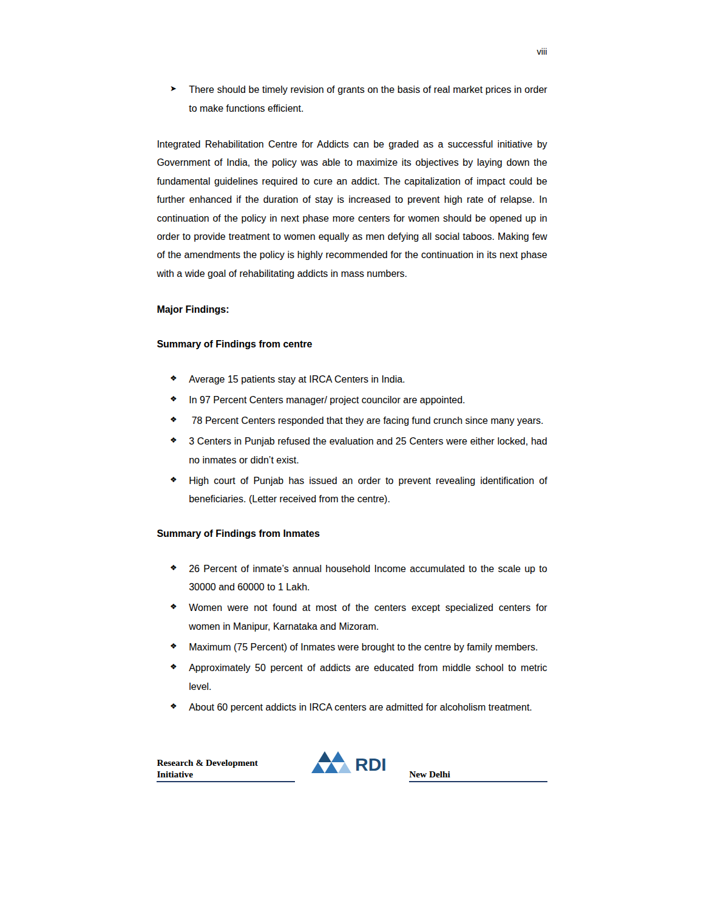viii
There should be timely revision of grants on the basis of real market prices in order to make functions efficient.
Integrated Rehabilitation Centre for Addicts can be graded as a successful initiative by Government of India, the policy was able to maximize its objectives by laying down the fundamental guidelines required to cure an addict. The capitalization of impact could be further enhanced if the duration of stay is increased to prevent high rate of relapse. In continuation of the policy in next phase more centers for women should be opened up in order to provide treatment to women equally as men defying all social taboos. Making few of the amendments the policy is highly recommended for the continuation in its next phase with a wide goal of rehabilitating addicts in mass numbers.
Major Findings:
Summary of Findings from centre
Average 15 patients stay at IRCA Centers in India.
In 97 Percent Centers manager/ project councilor are appointed.
78 Percent Centers responded that they are facing fund crunch since many years.
3 Centers in Punjab refused the evaluation and 25 Centers were either locked, had no inmates or didn’t exist.
High court of Punjab has issued an order to prevent revealing identification of beneficiaries. (Letter received from the centre).
Summary of Findings from Inmates
26 Percent of inmate’s annual household Income accumulated to the scale up to 30000 and 60000 to 1 Lakh.
Women were not found at most of the centers except specialized centers for women in Manipur, Karnataka and Mizoram.
Maximum (75 Percent) of Inmates were brought to the centre by family members.
Approximately 50 percent of addicts are educated from middle school to metric level.
About 60 percent addicts in IRCA centers are admitted for alcoholism treatment.
Research & Development
Initiative
RDI
New Delhi